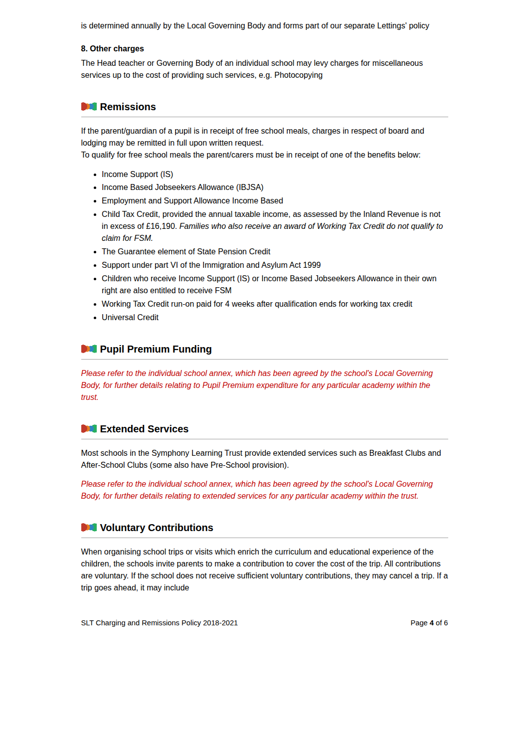is determined annually by the Local Governing Body and forms part of our separate Lettings' policy
8. Other charges
The Head teacher or Governing Body of an individual school may levy charges for miscellaneous services up to the cost of providing such services, e.g. Photocopying
Remissions
If the parent/guardian of a pupil is in receipt of free school meals, charges in respect of board and lodging may be remitted in full upon written request.
To qualify for free school meals the parent/carers must be in receipt of one of the benefits below:
Income Support (IS)
Income Based Jobseekers Allowance (IBJSA)
Employment and Support Allowance Income Based
Child Tax Credit, provided the annual taxable income, as assessed by the Inland Revenue is not in excess of £16,190. Families who also receive an award of Working Tax Credit do not qualify to claim for FSM.
The Guarantee element of State Pension Credit
Support under part VI of the Immigration and Asylum Act 1999
Children who receive Income Support (IS) or Income Based Jobseekers Allowance in their own right are also entitled to receive FSM
Working Tax Credit run-on paid for 4 weeks after qualification ends for working tax credit
Universal Credit
Pupil Premium Funding
Please refer to the individual school annex, which has been agreed by the school's Local Governing Body, for further details relating to Pupil Premium expenditure for any particular academy within the trust.
Extended Services
Most schools in the Symphony Learning Trust provide extended services such as Breakfast Clubs and After-School Clubs (some also have Pre-School provision).
Please refer to the individual school annex, which has been agreed by the school's Local Governing Body, for further details relating to extended services for any particular academy within the trust.
Voluntary Contributions
When organising school trips or visits which enrich the curriculum and educational experience of the children, the schools invite parents to make a contribution to cover the cost of the trip. All contributions are voluntary. If the school does not receive sufficient voluntary contributions, they may cancel a trip. If a trip goes ahead, it may include
SLT Charging and Remissions Policy 2018-2021 Page 4 of 6